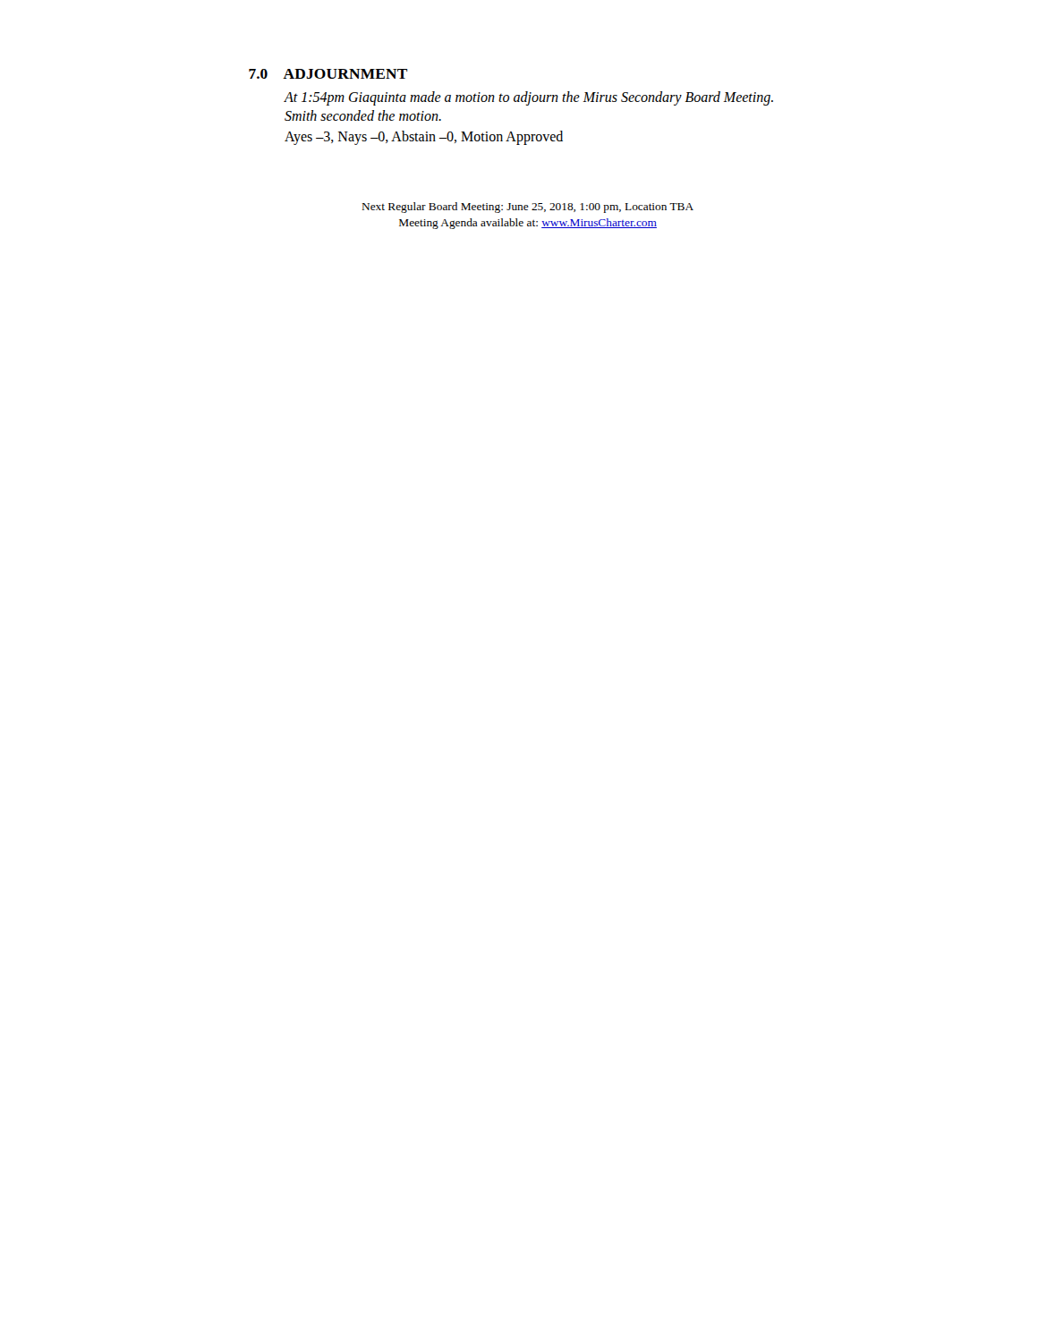7.0 ADJOURNMENT
At 1:54pm Giaquinta made a motion to adjourn the Mirus Secondary Board Meeting. Smith seconded the motion.
Ayes –3, Nays –0, Abstain –0, Motion Approved
Next Regular Board Meeting: June 25, 2018, 1:00 pm, Location TBA
Meeting Agenda available at: www.MirusCharter.com